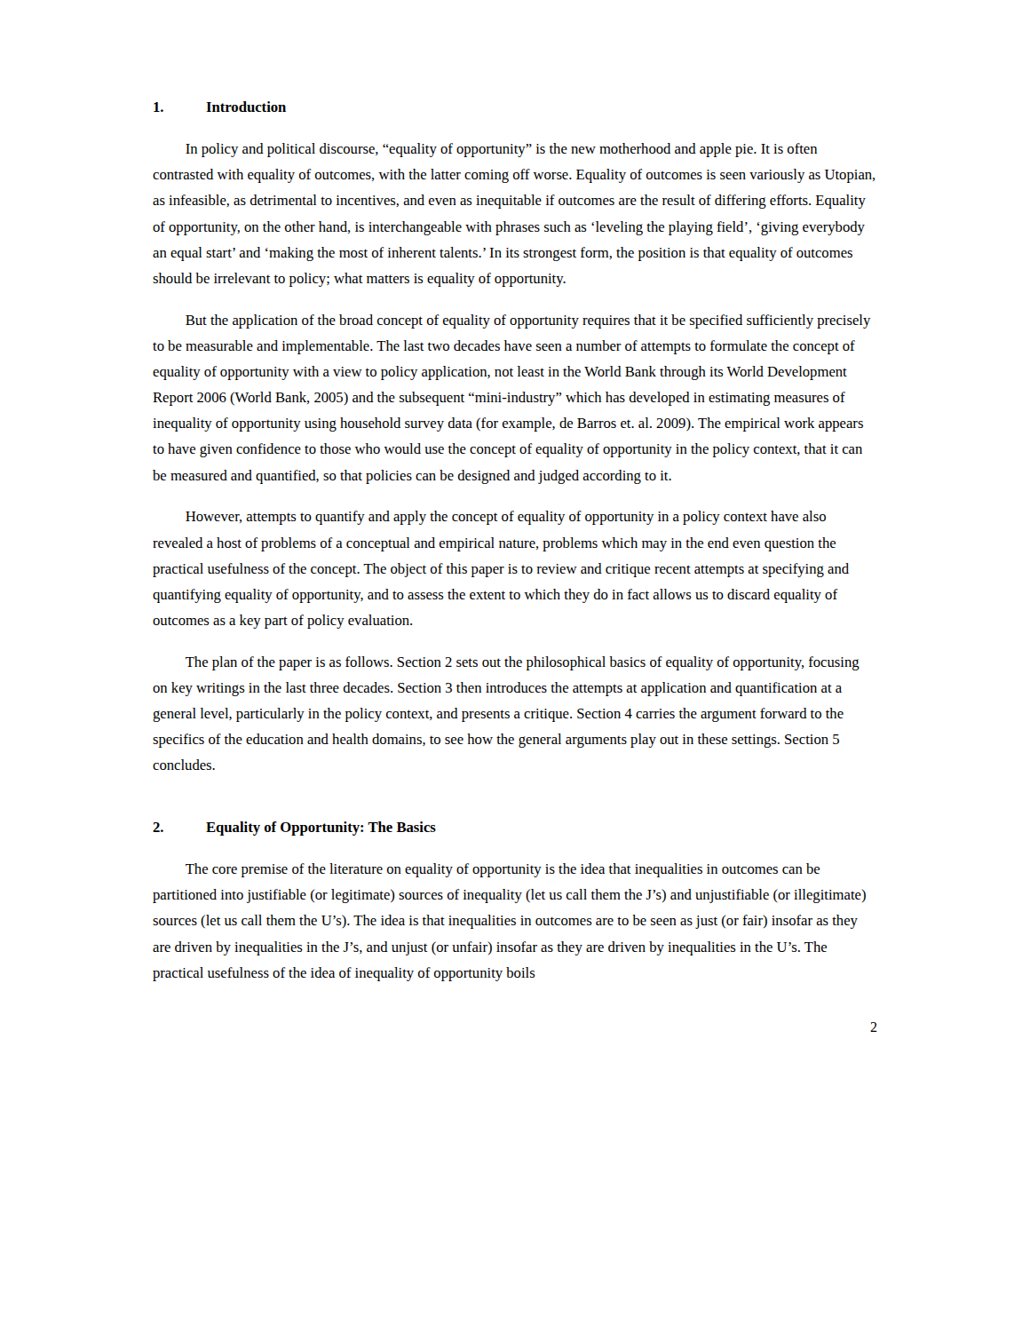1. Introduction
In policy and political discourse, “equality of opportunity” is the new motherhood and apple pie. It is often contrasted with equality of outcomes, with the latter coming off worse. Equality of outcomes is seen variously as Utopian, as infeasible, as detrimental to incentives, and even as inequitable if outcomes are the result of differing efforts. Equality of opportunity, on the other hand, is interchangeable with phrases such as ‘leveling the playing field’, ‘giving everybody an equal start’ and ‘making the most of inherent talents.’ In its strongest form, the position is that equality of outcomes should be irrelevant to policy; what matters is equality of opportunity.
But the application of the broad concept of equality of opportunity requires that it be specified sufficiently precisely to be measurable and implementable. The last two decades have seen a number of attempts to formulate the concept of equality of opportunity with a view to policy application, not least in the World Bank through its World Development Report 2006 (World Bank, 2005) and the subsequent “mini-industry” which has developed in estimating measures of inequality of opportunity using household survey data (for example, de Barros et. al. 2009). The empirical work appears to have given confidence to those who would use the concept of equality of opportunity in the policy context, that it can be measured and quantified, so that policies can be designed and judged according to it.
However, attempts to quantify and apply the concept of equality of opportunity in a policy context have also revealed a host of problems of a conceptual and empirical nature, problems which may in the end even question the practical usefulness of the concept. The object of this paper is to review and critique recent attempts at specifying and quantifying equality of opportunity, and to assess the extent to which they do in fact allows us to discard equality of outcomes as a key part of policy evaluation.
The plan of the paper is as follows. Section 2 sets out the philosophical basics of equality of opportunity, focusing on key writings in the last three decades. Section 3 then introduces the attempts at application and quantification at a general level, particularly in the policy context, and presents a critique. Section 4 carries the argument forward to the specifics of the education and health domains, to see how the general arguments play out in these settings. Section 5 concludes.
2. Equality of Opportunity: The Basics
The core premise of the literature on equality of opportunity is the idea that inequalities in outcomes can be partitioned into justifiable (or legitimate) sources of inequality (let us call them the J’s) and unjustifiable (or illegitimate) sources (let us call them the U’s). The idea is that inequalities in outcomes are to be seen as just (or fair) insofar as they are driven by inequalities in the J’s, and unjust (or unfair) insofar as they are driven by inequalities in the U’s. The practical usefulness of the idea of inequality of opportunity boils
2